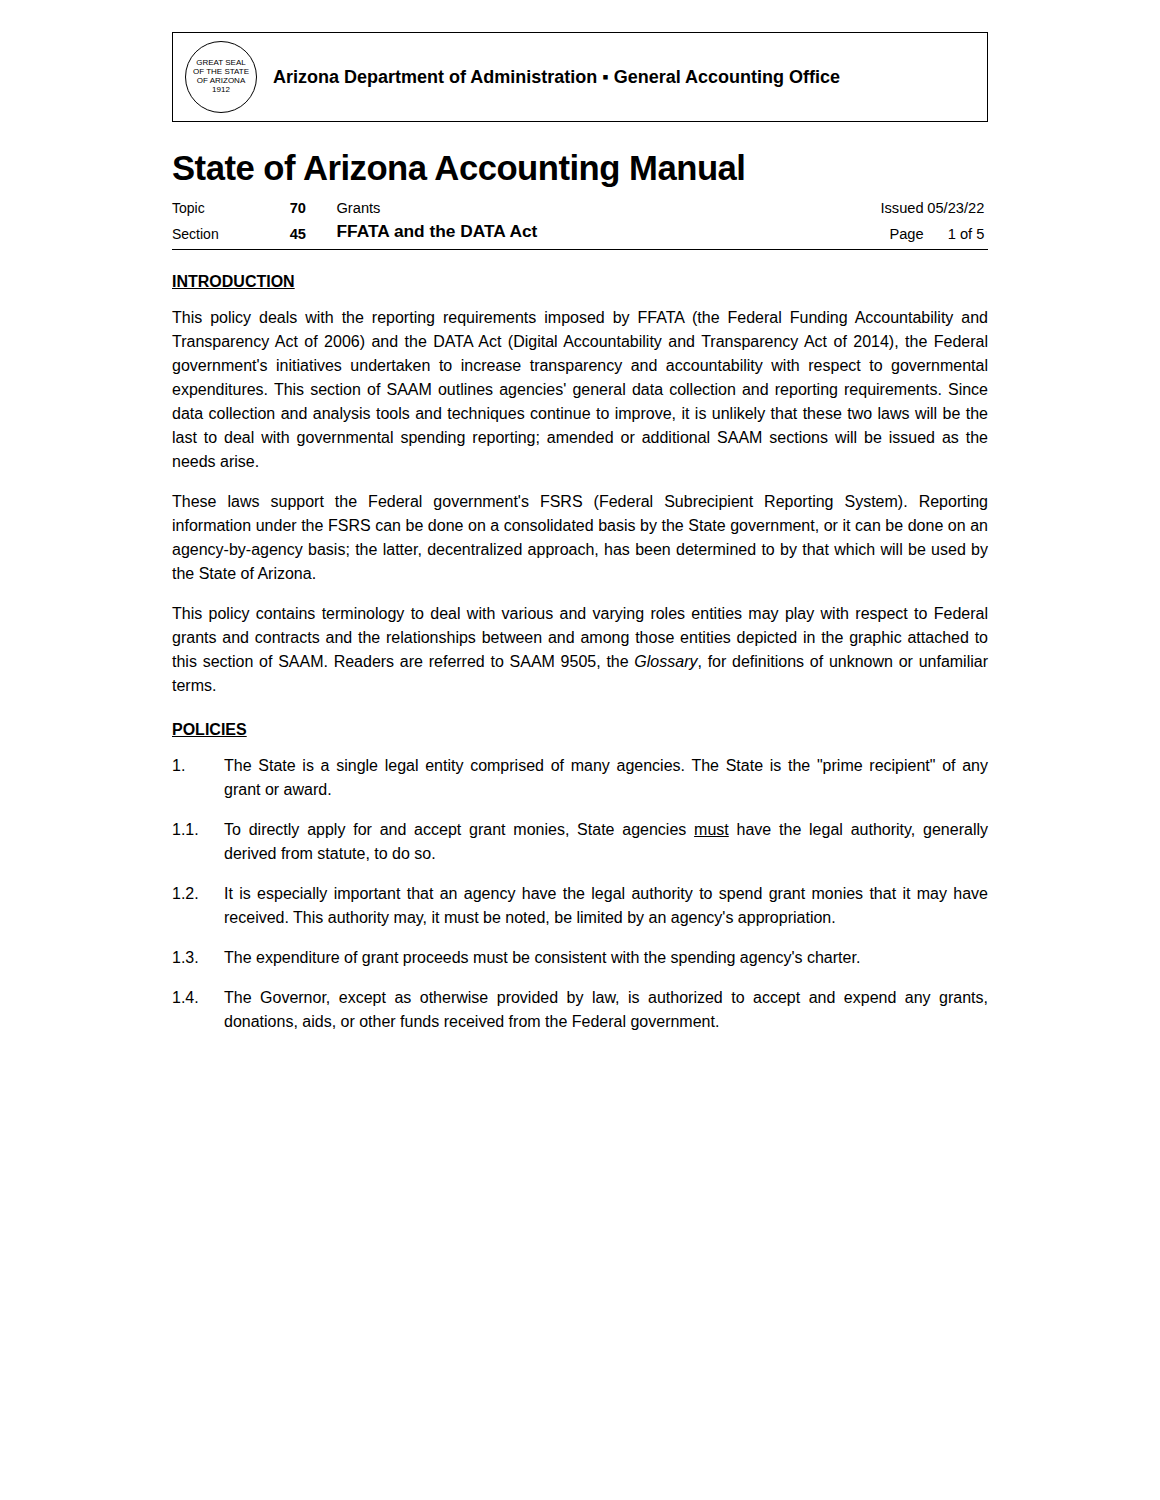GREAT SEAL
OF THE STATE
OF ARIZONA
1912
Arizona Department of Administration ▪ General Accounting Office
State of Arizona Accounting Manual
| Topic | 70 | Grants | Issued | 05/23/22 |
| Section | 45 | FFATA and the DATA Act | Page | 1 of 5 |
INTRODUCTION
This policy deals with the reporting requirements imposed by FFATA (the Federal Funding Accountability and Transparency Act of 2006) and the DATA Act (Digital Accountability and Transparency Act of 2014), the Federal government's initiatives undertaken to increase transparency and accountability with respect to governmental expenditures. This section of SAAM outlines agencies' general data collection and reporting requirements. Since data collection and analysis tools and techniques continue to improve, it is unlikely that these two laws will be the last to deal with governmental spending reporting; amended or additional SAAM sections will be issued as the needs arise.
These laws support the Federal government's FSRS (Federal Subrecipient Reporting System). Reporting information under the FSRS can be done on a consolidated basis by the State government, or it can be done on an agency-by-agency basis; the latter, decentralized approach, has been determined to by that which will be used by the State of Arizona.
This policy contains terminology to deal with various and varying roles entities may play with respect to Federal grants and contracts and the relationships between and among those entities depicted in the graphic attached to this section of SAAM. Readers are referred to SAAM 9505, the Glossary, for definitions of unknown or unfamiliar terms.
POLICIES
1. The State is a single legal entity comprised of many agencies. The State is the "prime recipient" of any grant or award.
1.1. To directly apply for and accept grant monies, State agencies must have the legal authority, generally derived from statute, to do so.
1.2. It is especially important that an agency have the legal authority to spend grant monies that it may have received. This authority may, it must be noted, be limited by an agency's appropriation.
1.3. The expenditure of grant proceeds must be consistent with the spending agency's charter.
1.4. The Governor, except as otherwise provided by law, is authorized to accept and expend any grants, donations, aids, or other funds received from the Federal government.